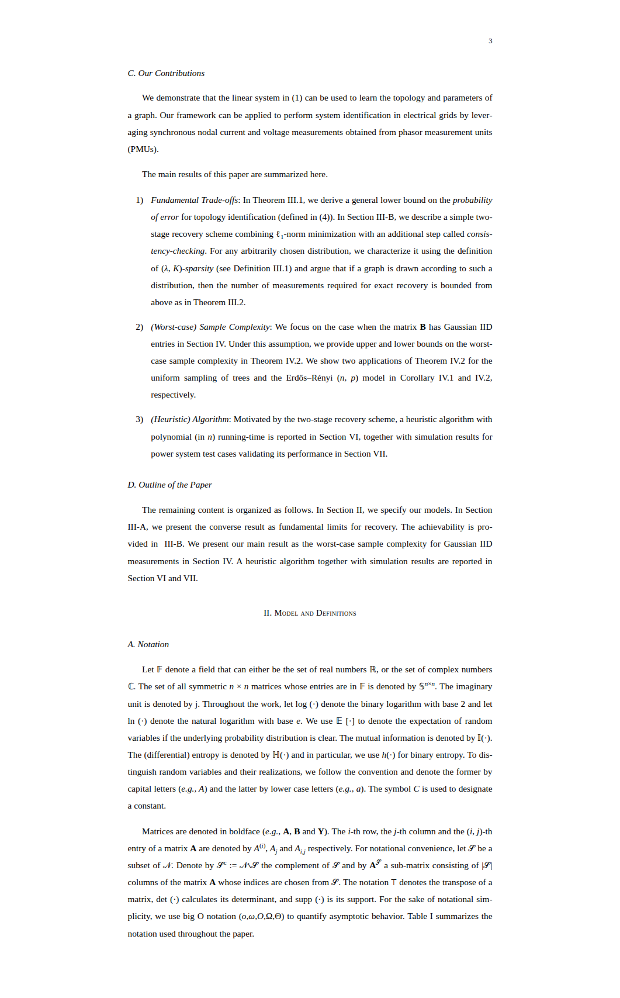3
C. Our Contributions
We demonstrate that the linear system in (1) can be used to learn the topology and parameters of a graph. Our framework can be applied to perform system identification in electrical grids by leveraging synchronous nodal current and voltage measurements obtained from phasor measurement units (PMUs).
The main results of this paper are summarized here.
Fundamental Trade-offs: In Theorem III.1, we derive a general lower bound on the probability of error for topology identification (defined in (4)). In Section III-B, we describe a simple two-stage recovery scheme combining ℓ1-norm minimization with an additional step called consistency-checking. For any arbitrarily chosen distribution, we characterize it using the definition of (λ, K)-sparsity (see Definition III.1) and argue that if a graph is drawn according to such a distribution, then the number of measurements required for exact recovery is bounded from above as in Theorem III.2.
(Worst-case) Sample Complexity: We focus on the case when the matrix B has Gaussian IID entries in Section IV. Under this assumption, we provide upper and lower bounds on the worst-case sample complexity in Theorem IV.2. We show two applications of Theorem IV.2 for the uniform sampling of trees and the Erdős–Rényi (n, p) model in Corollary IV.1 and IV.2, respectively.
(Heuristic) Algorithm: Motivated by the two-stage recovery scheme, a heuristic algorithm with polynomial (in n) running-time is reported in Section VI, together with simulation results for power system test cases validating its performance in Section VII.
D. Outline of the Paper
The remaining content is organized as follows. In Section II, we specify our models. In Section III-A, we present the converse result as fundamental limits for recovery. The achievability is provided in III-B. We present our main result as the worst-case sample complexity for Gaussian IID measurements in Section IV. A heuristic algorithm together with simulation results are reported in Section VI and VII.
II. Model and Definitions
A. Notation
Let 𝔽 denote a field that can either be the set of real numbers ℝ, or the set of complex numbers ℂ. The set of all symmetric n × n matrices whose entries are in 𝔽 is denoted by 𝕊n×n. The imaginary unit is denoted by j. Throughout the work, let log (·) denote the binary logarithm with base 2 and let ln (·) denote the natural logarithm with base e. We use 𝔼 [·] to denote the expectation of random variables if the underlying probability distribution is clear. The mutual information is denoted by 𝕀(·). The (differential) entropy is denoted by ℍ(·) and in particular, we use h(·) for binary entropy. To distinguish random variables and their realizations, we follow the convention and denote the former by capital letters (e.g., A) and the latter by lower case letters (e.g., a). The symbol C is used to designate a constant.
Matrices are denoted in boldface (e.g., A, B and Y). The i-th row, the j-th column and the (i, j)-th entry of a matrix A are denoted by A(i), Aj and Ai,j respectively. For notational convenience, let 𝒮 be a subset of 𝒩. Denote by 𝒮c := 𝒩∖𝒮 the complement of 𝒮 and by A𝒮 a sub-matrix consisting of |𝒮| columns of the matrix A whose indices are chosen from 𝒮. The notation ⊤ denotes the transpose of a matrix, det (·) calculates its determinant, and supp (·) is its support. For the sake of notational simplicity, we use big O notation (o,ω,O,Ω,Θ) to quantify asymptotic behavior. Table I summarizes the notation used throughout the paper.